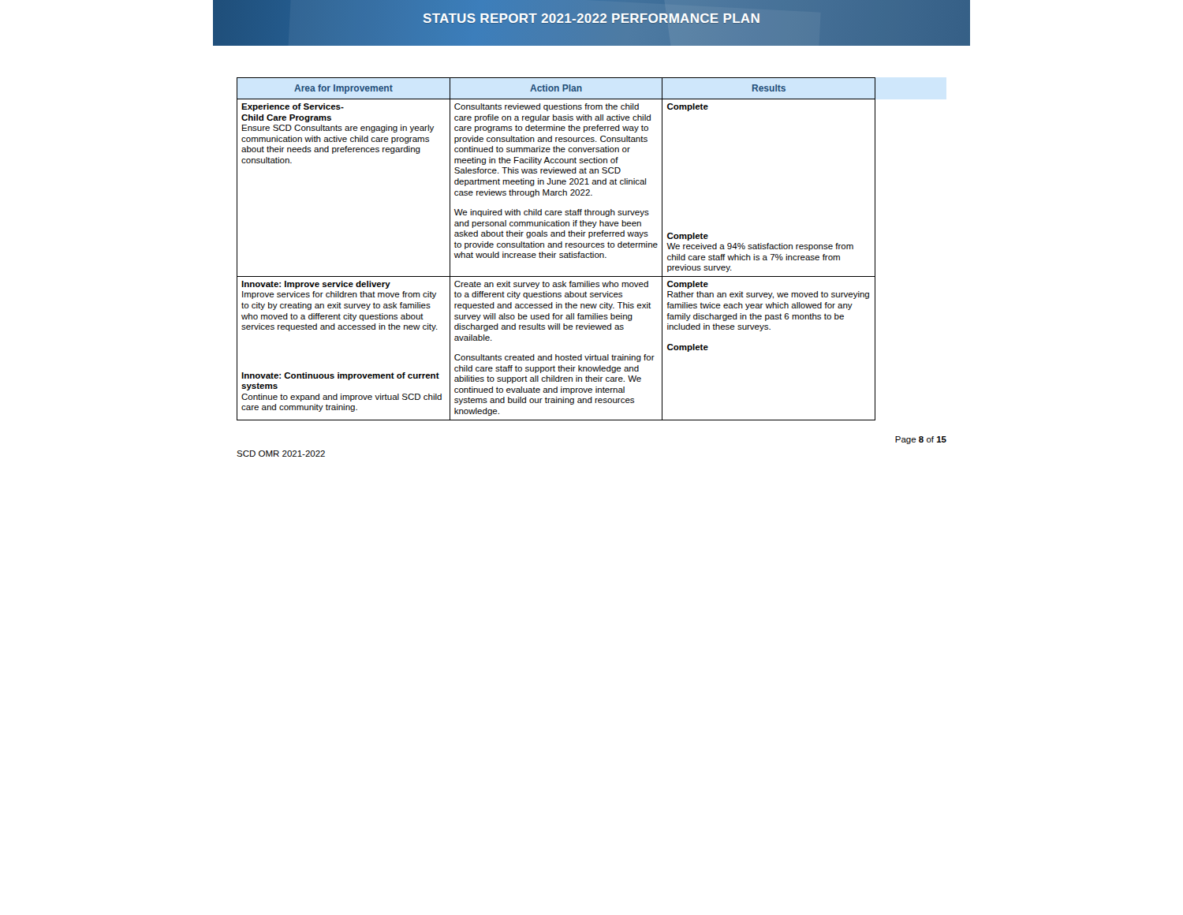STATUS REPORT 2021-2022 PERFORMANCE PLAN
| Area for Improvement | Action Plan | Results | |
| --- | --- | --- | --- |
| Experience of Services- Child Care Programs Ensure SCD Consultants are engaging in yearly communication with active child care programs about their needs and preferences regarding consultation. | Consultants reviewed questions from the child care profile on a regular basis with all active child care programs to determine the preferred way to provide consultation and resources. Consultants continued to summarize the conversation or meeting in the Facility Account section of Salesforce. This was reviewed at an SCD department meeting in June 2021 and at clinical case reviews through March 2022. We inquired with child care staff through surveys and personal communication if they have been asked about their goals and their preferred ways to provide consultation and resources to determine what would increase their satisfaction. | Complete Complete We received a 94% satisfaction response from child care staff which is a 7% increase from previous survey. | |
| Innovate: Improve service delivery Improve services for children that move from city to city by creating an exit survey to ask families who moved to a different city questions about services requested and accessed in the new city. Innovate: Continuous improvement of current systems Continue to expand and improve virtual SCD child care and community training. | Create an exit survey to ask families who moved to a different city questions about services requested and accessed in the new city. This exit survey will also be used for all families being discharged and results will be reviewed as available. Consultants created and hosted virtual training for child care staff to support their knowledge and abilities to support all children in their care. We continued to evaluate and improve internal systems and build our training and resources knowledge. | Complete Rather than an exit survey, we moved to surveying families twice each year which allowed for any family discharged in the past 6 months to be included in these surveys. Complete | |
Page 8 of 15
SCD OMR 2021-2022